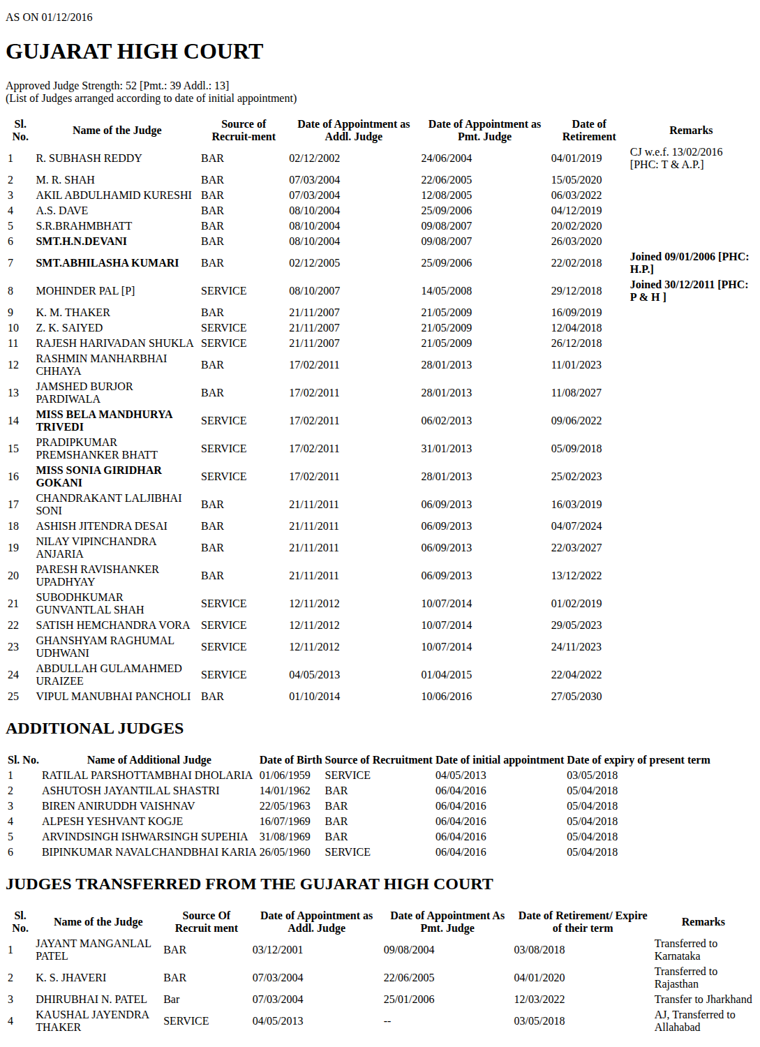AS ON 01/12/2016
GUJARAT HIGH COURT
Approved Judge Strength: 52 [Pmt.: 39 Addl.: 13]
(List of Judges arranged according to date of initial appointment)
| Sl. No. | Name of the Judge | Source of Recruit-ment | Date of Appointment as Addl. Judge | Date of Appointment as Pmt. Judge | Date of Retirement | Remarks |
| --- | --- | --- | --- | --- | --- | --- |
| 1 | R. SUBHASH REDDY | BAR | 02/12/2002 | 24/06/2004 | 04/01/2019 | CJ w.e.f. 13/02/2016 [PHC: T & A.P.] |
| 2 | M. R. SHAH | BAR | 07/03/2004 | 22/06/2005 | 15/05/2020 | |
| 3 | AKIL ABDULHAMID KURESHI | BAR | 07/03/2004 | 12/08/2005 | 06/03/2022 | |
| 4 | A.S. DAVE | BAR | 08/10/2004 | 25/09/2006 | 04/12/2019 | |
| 5 | S.R.BRAHMBHATT | BAR | 08/10/2004 | 09/08/2007 | 20/02/2020 | |
| 6 | SMT.H.N.DEVANI | BAR | 08/10/2004 | 09/08/2007 | 26/03/2020 | |
| 7 | SMT.ABHILASHA KUMARI | BAR | 02/12/2005 | 25/09/2006 | 22/02/2018 | Joined 09/01/2006 [PHC: H.P.] |
| 8 | MOHINDER PAL [P] | SERVICE | 08/10/2007 | 14/05/2008 | 29/12/2018 | Joined 30/12/2011 [PHC: P & H ] |
| 9 | K. M. THAKER | BAR | 21/11/2007 | 21/05/2009 | 16/09/2019 | |
| 10 | Z. K. SAIYED | SERVICE | 21/11/2007 | 21/05/2009 | 12/04/2018 | |
| 11 | RAJESH HARIVADAN SHUKLA | SERVICE | 21/11/2007 | 21/05/2009 | 26/12/2018 | |
| 12 | RASHMIN MANHARBHAI CHHAYA | BAR | 17/02/2011 | 28/01/2013 | 11/01/2023 | |
| 13 | JAMSHED BURJOR PARDIWALA | BAR | 17/02/2011 | 28/01/2013 | 11/08/2027 | |
| 14 | MISS BELA MANDHURYA TRIVEDI | SERVICE | 17/02/2011 | 06/02/2013 | 09/06/2022 | |
| 15 | PRADIPKUMAR PREMSHANKER BHATT | SERVICE | 17/02/2011 | 31/01/2013 | 05/09/2018 | |
| 16 | MISS SONIA GIRIDHAR GOKANI | SERVICE | 17/02/2011 | 28/01/2013 | 25/02/2023 | |
| 17 | CHANDRAKANT LALJIBHAI SONI | BAR | 21/11/2011 | 06/09/2013 | 16/03/2019 | |
| 18 | ASHISH JITENDRA DESAI | BAR | 21/11/2011 | 06/09/2013 | 04/07/2024 | |
| 19 | NILAY VIPINCHANDRA ANJARIA | BAR | 21/11/2011 | 06/09/2013 | 22/03/2027 | |
| 20 | PARESH RAVISHANKER UPADHYAY | BAR | 21/11/2011 | 06/09/2013 | 13/12/2022 | |
| 21 | SUBODHKUMAR GUNVANTLAL SHAH | SERVICE | 12/11/2012 | 10/07/2014 | 01/02/2019 | |
| 22 | SATISH HEMCHANDRA VORA | SERVICE | 12/11/2012 | 10/07/2014 | 29/05/2023 | |
| 23 | GHANSHYAM RAGHUMAL UDHWANI | SERVICE | 12/11/2012 | 10/07/2014 | 24/11/2023 | |
| 24 | ABDULLAH GULAMAHMED URAIZEE | SERVICE | 04/05/2013 | 01/04/2015 | 22/04/2022 | |
| 25 | VIPUL MANUBHAI PANCHOLI | BAR | 01/10/2014 | 10/06/2016 | 27/05/2030 | |
ADDITIONAL JUDGES
| Sl. No. | Name of Additional Judge | Date of Birth | Source of Recruitment | Date of initial appointment | Date of expiry of present term |
| --- | --- | --- | --- | --- | --- |
| 1 | RATILAL PARSHOTTAMBHAI DHOLARIA | 01/06/1959 | SERVICE | 04/05/2013 | 03/05/2018 |
| 2 | ASHUTOSH JAYANTILAL SHASTRI | 14/01/1962 | BAR | 06/04/2016 | 05/04/2018 |
| 3 | BIREN ANIRUDDH VAISHNAV | 22/05/1963 | BAR | 06/04/2016 | 05/04/2018 |
| 4 | ALPESH YESHVANT KOGJE | 16/07/1969 | BAR | 06/04/2016 | 05/04/2018 |
| 5 | ARVINDSINGH ISHWARSINGH SUPEHIA | 31/08/1969 | BAR | 06/04/2016 | 05/04/2018 |
| 6 | BIPINKUMAR NAVALCHANDBHAI KARIA | 26/05/1960 | SERVICE | 06/04/2016 | 05/04/2018 |
JUDGES TRANSFERRED FROM THE GUJARAT HIGH COURT
| Sl. No. | Name of the Judge | Source Of Recruit ment | Date of Appointment as Addl. Judge | Date of Appointment As Pmt. Judge | Date of Retirement/ Expire of their term | Remarks |
| --- | --- | --- | --- | --- | --- | --- |
| 1 | JAYANT MANGANLAL PATEL | BAR | 03/12/2001 | 09/08/2004 | 03/08/2018 | Transferred to Karnataka |
| 2 | K. S. JHAVERI | BAR | 07/03/2004 | 22/06/2005 | 04/01/2020 | Transferred to Rajasthan |
| 3 | DHIRUBHAI N. PATEL | Bar | 07/03/2004 | 25/01/2006 | 12/03/2022 | Transfer to Jharkhand |
| 4 | KAUSHAL JAYENDRA THAKER | SERVICE | 04/05/2013 | -- | 03/05/2018 | AJ, Transferred to Allahabad |